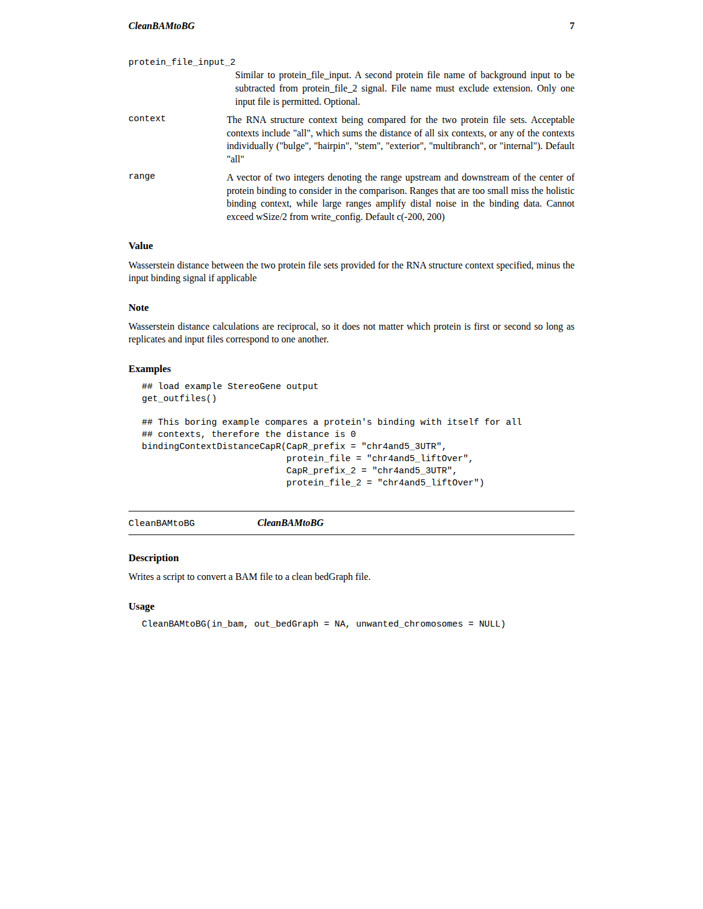CleanBAMtoBG 7
protein_file_input_2
Similar to protein_file_input. A second protein file name of background input to be subtracted from protein_file_2 signal. File name must exclude extension. Only one input file is permitted. Optional.
context
The RNA structure context being compared for the two protein file sets. Acceptable contexts include "all", which sums the distance of all six contexts, or any of the contexts individually ("bulge", "hairpin", "stem", "exterior", "multibranch", or "internal"). Default "all"
range
A vector of two integers denoting the range upstream and downstream of the center of protein binding to consider in the comparison. Ranges that are too small miss the holistic binding context, while large ranges amplify distal noise in the binding data. Cannot exceed wSize/2 from write_config. Default c(-200, 200)
Value
Wasserstein distance between the two protein file sets provided for the RNA structure context specified, minus the input binding signal if applicable
Note
Wasserstein distance calculations are reciprocal, so it does not matter which protein is first or second so long as replicates and input files correspond to one another.
Examples
## load example StereoGene output
get_outfiles()

## This boring example compares a protein's binding with itself for all
## contexts, therefore the distance is 0
bindingContextDistanceCapR(CapR_prefix = "chr4and5_3UTR",
                           protein_file = "chr4and5_liftOver",
                           CapR_prefix_2 = "chr4and5_3UTR",
                           protein_file_2 = "chr4and5_liftOver")
CleanBAMtoBG CleanBAMtoBG
Description
Writes a script to convert a BAM file to a clean bedGraph file.
Usage
CleanBAMtoBG(in_bam, out_bedGraph = NA, unwanted_chromosomes = NULL)